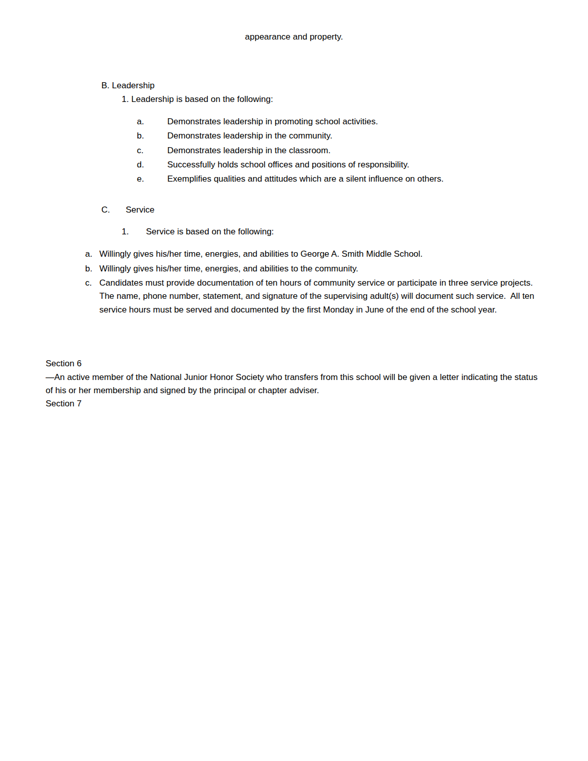appearance and property.
B. Leadership
1. Leadership is based on the following:
a. Demonstrates leadership in promoting school activities.
b. Demonstrates leadership in the community.
c. Demonstrates leadership in the classroom.
d. Successfully holds school offices and positions of responsibility.
e. Exemplifies qualities and attitudes which are a silent influence on others.
C. Service
1. Service is based on the following:
a. Willingly gives his/her time, energies, and abilities to George A. Smith Middle School.
b. Willingly gives his/her time, energies, and abilities to the community.
c. Candidates must provide documentation of ten hours of community service or participate in three service projects. The name, phone number, statement, and signature of the supervising adult(s) will document such service. All ten service hours must be served and documented by the first Monday in June of the end of the school year.
Section 6
—An active member of the National Junior Honor Society who transfers from this school will be given a letter indicating the status of his or her membership and signed by the principal or chapter adviser.
Section 7